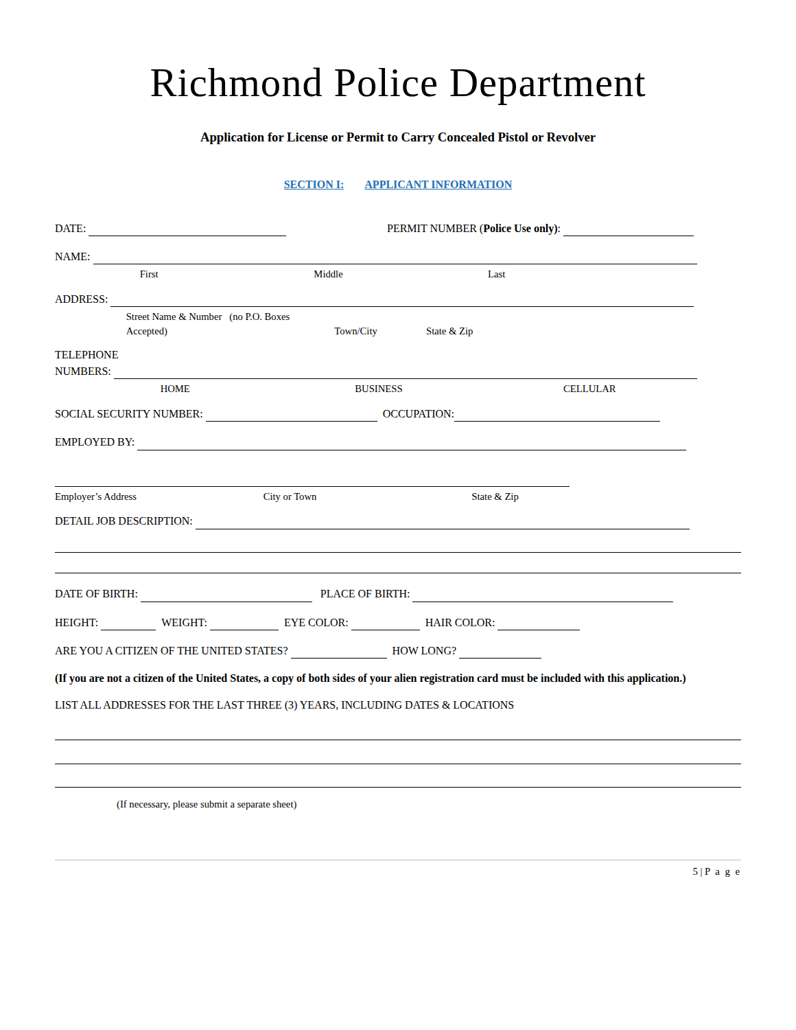Richmond Police Department
Application for License or Permit to Carry Concealed Pistol or Revolver
SECTION I: APPLICANT INFORMATION
DATE: PERMIT NUMBER (Police Use only):
NAME:
First Middle Last
ADDRESS:
Street Name & Number (no P.O. Boxes Accepted) Town/City State & Zip
TELEPHONE
NUMBERS:
HOME BUSINESS CELLULAR
SOCIAL SECURITY NUMBER: OCCUPATION:
EMPLOYED BY:
Employer’s Address City or Town State & Zip
DETAIL JOB DESCRIPTION:
DATE OF BIRTH: PLACE OF BIRTH:
HEIGHT: WEIGHT: EYE COLOR: HAIR COLOR:
ARE YOU A CITIZEN OF THE UNITED STATES? HOW LONG?
(If you are not a citizen of the United States, a copy of both sides of your alien registration card must be included with this application.)
LIST ALL ADDRESSES FOR THE LAST THREE (3) YEARS, INCLUDING DATES & LOCATIONS
(If necessary, please submit a separate sheet)
5 | P a g e